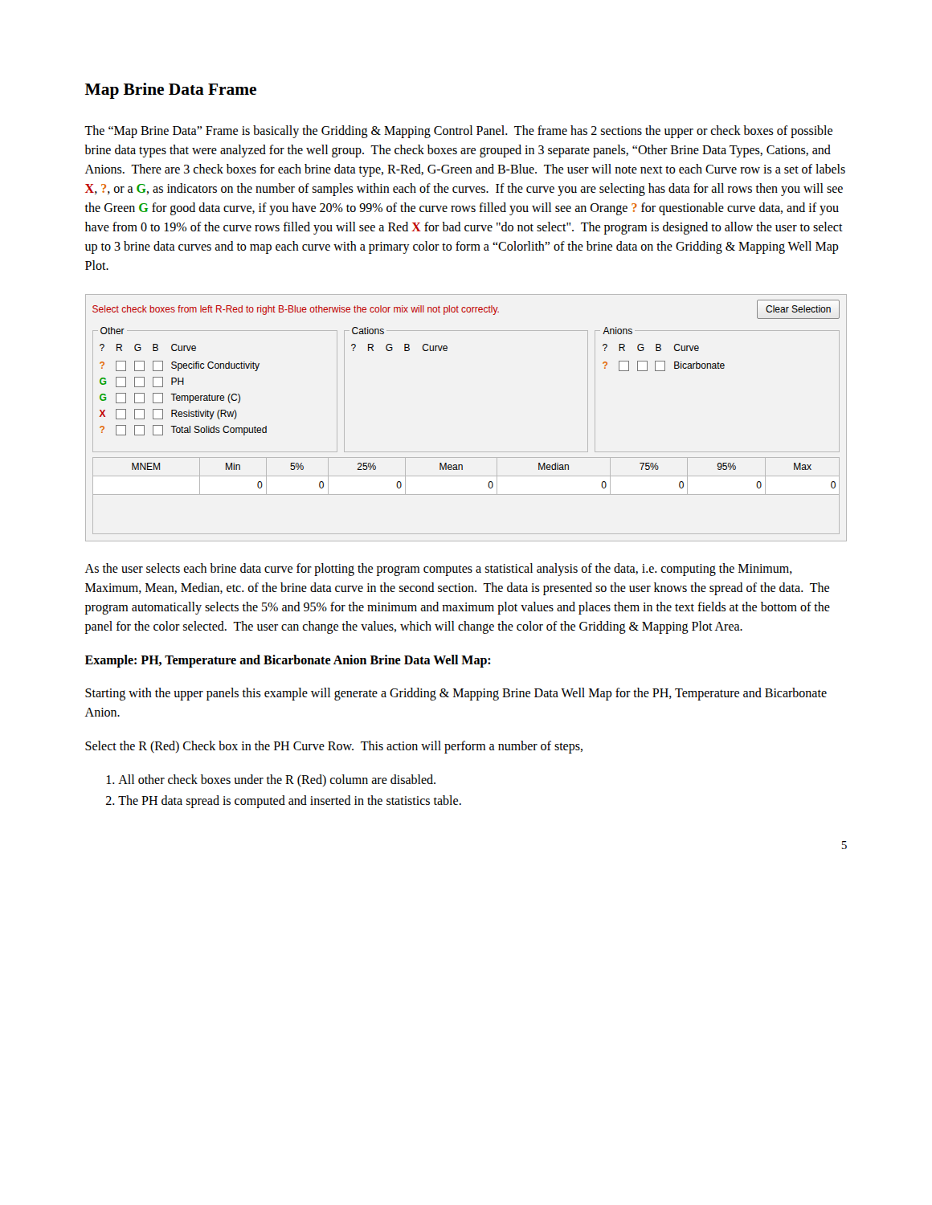Map Brine Data Frame
The “Map Brine Data” Frame is basically the Gridding & Mapping Control Panel. The frame has 2 sections the upper or check boxes of possible brine data types that were analyzed for the well group. The check boxes are grouped in 3 separate panels, “Other Brine Data Types, Cations, and Anions. There are 3 check boxes for each brine data type, R-Red, G-Green and B-Blue. The user will note next to each Curve row is a set of labels X, ?, or a G, as indicators on the number of samples within each of the curves. If the curve you are selecting has data for all rows then you will see the Green G for good data curve, if you have 20% to 99% of the curve rows filled you will see an Orange ? for questionable curve data, and if you have from 0 to 19% of the curve rows filled you will see a Red X for bad curve "do not select". The program is designed to allow the user to select up to 3 brine data curves and to map each curve with a primary color to form a “Colorlith” of the brine data on the Gridding & Mapping Well Map Plot.
Select check boxes from left R-Red to right B-Blue otherwise the color mix will not plot correctly. Clear Selection
Other
| ? | R | G | B | Curve |
| --- | --- | --- | --- | --- |
| ? | | | | Specific Conductivity |
| G | | | | PH |
| G | | | | Temperature (C) |
| X | | | | Resistivity (Rw) |
| ? | | | | Total Solids Computed |
Cations
| ? | R | G | B | Curve |
| --- | --- | --- | --- | --- |
Anions
| ? | R | G | B | Curve |
| --- | --- | --- | --- | --- |
| ? | | | | Bicarbonate |
| MNEM | Min | 5% | 25% | Mean | Median | 75% | 95% | Max |
| --- | --- | --- | --- | --- | --- | --- | --- | --- |
| | 0 | 0 | 0 | 0 | 0 | 0 | 0 | 0 |
As the user selects each brine data curve for plotting the program computes a statistical analysis of the data, i.e. computing the Minimum, Maximum, Mean, Median, etc. of the brine data curve in the second section. The data is presented so the user knows the spread of the data. The program automatically selects the 5% and 95% for the minimum and maximum plot values and places them in the text fields at the bottom of the panel for the color selected. The user can change the values, which will change the color of the Gridding & Mapping Plot Area.
Example: PH, Temperature and Bicarbonate Anion Brine Data Well Map:
Starting with the upper panels this example will generate a Gridding & Mapping Brine Data Well Map for the PH, Temperature and Bicarbonate Anion.
Select the R (Red) Check box in the PH Curve Row. This action will perform a number of steps,
All other check boxes under the R (Red) column are disabled.
The PH data spread is computed and inserted in the statistics table.
5